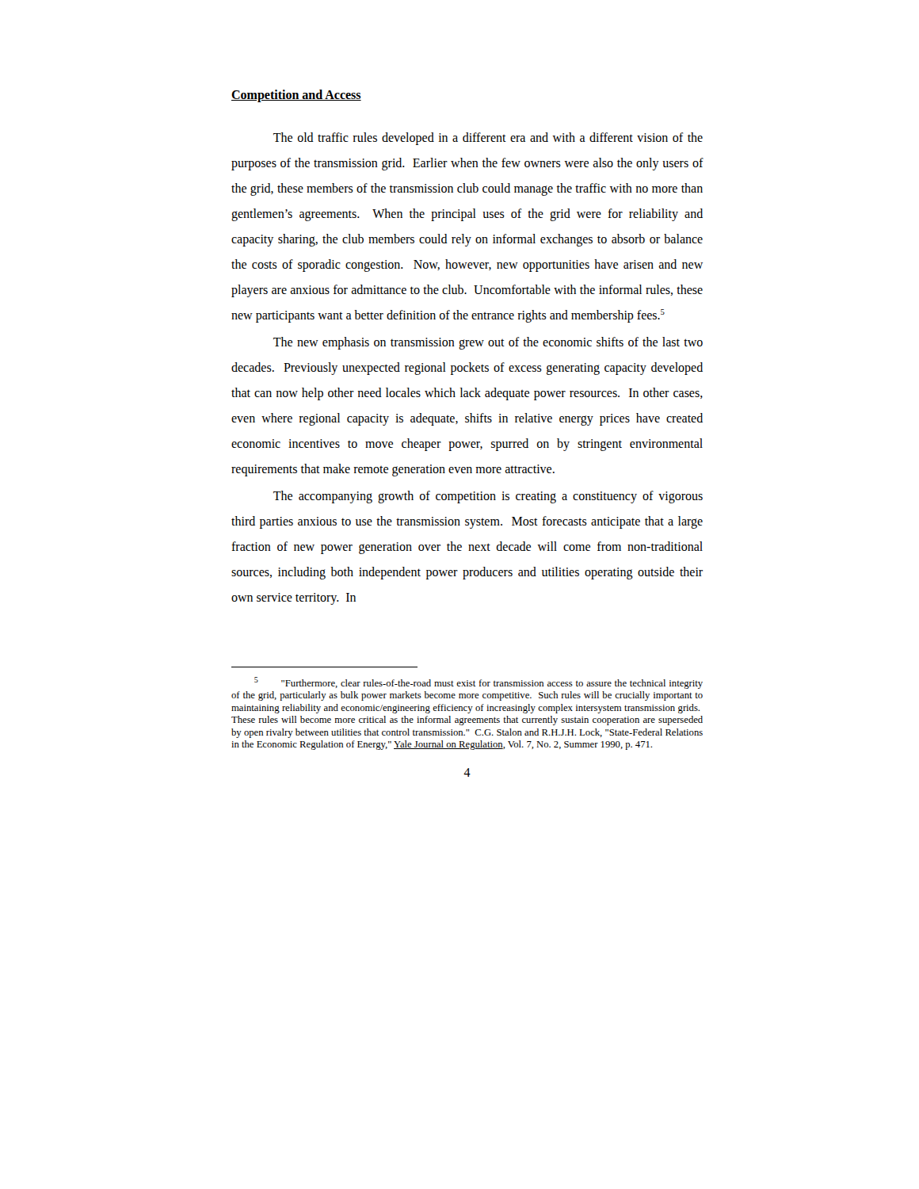Competition and Access
The old traffic rules developed in a different era and with a different vision of the purposes of the transmission grid. Earlier when the few owners were also the only users of the grid, these members of the transmission club could manage the traffic with no more than gentlemen’s agreements. When the principal uses of the grid were for reliability and capacity sharing, the club members could rely on informal exchanges to absorb or balance the costs of sporadic congestion. Now, however, new opportunities have arisen and new players are anxious for admittance to the club. Uncomfortable with the informal rules, these new participants want a better definition of the entrance rights and membership fees.5
The new emphasis on transmission grew out of the economic shifts of the last two decades. Previously unexpected regional pockets of excess generating capacity developed that can now help other need locales which lack adequate power resources. In other cases, even where regional capacity is adequate, shifts in relative energy prices have created economic incentives to move cheaper power, spurred on by stringent environmental requirements that make remote generation even more attractive.
The accompanying growth of competition is creating a constituency of vigorous third parties anxious to use the transmission system. Most forecasts anticipate that a large fraction of new power generation over the next decade will come from non-traditional sources, including both independent power producers and utilities operating outside their own service territory. In
5"Furthermore, clear rules-of-the-road must exist for transmission access to assure the technical integrity of the grid, particularly as bulk power markets become more competitive. Such rules will be crucially important to maintaining reliability and economic/engineering efficiency of increasingly complex intersystem transmission grids. These rules will become more critical as the informal agreements that currently sustain cooperation are superseded by open rivalry between utilities that control transmission." C.G. Stalon and R.H.J.H. Lock, "State-Federal Relations in the Economic Regulation of Energy," Yale Journal on Regulation, Vol. 7, No. 2, Summer 1990, p. 471.
4